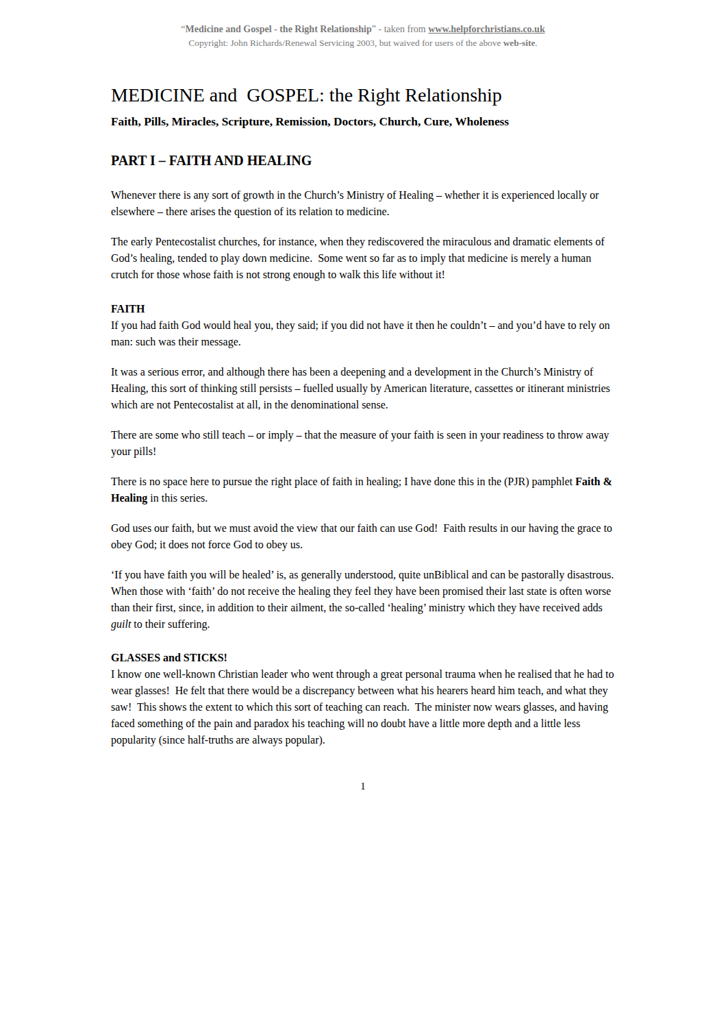“Medicine and Gospel - the Right Relationship” - taken from www.helpforchristians.co.uk
Copyright: John Richards/Renewal Servicing 2003, but waived for users of the above web-site.
MEDICINE and GOSPEL: the Right Relationship
Faith, Pills, Miracles, Scripture, Remission, Doctors, Church, Cure, Wholeness
PART I – FAITH AND HEALING
Whenever there is any sort of growth in the Church’s Ministry of Healing – whether it is experienced locally or elsewhere – there arises the question of its relation to medicine.
The early Pentecostalist churches, for instance, when they rediscovered the miraculous and dramatic elements of God’s healing, tended to play down medicine. Some went so far as to imply that medicine is merely a human crutch for those whose faith is not strong enough to walk this life without it!
FAITH
If you had faith God would heal you, they said; if you did not have it then he couldn’t – and you’d have to rely on man: such was their message.
It was a serious error, and although there has been a deepening and a development in the Church’s Ministry of Healing, this sort of thinking still persists – fuelled usually by American literature, cassettes or itinerant ministries which are not Pentecostalist at all, in the denominational sense.
There are some who still teach – or imply – that the measure of your faith is seen in your readiness to throw away your pills!
There is no space here to pursue the right place of faith in healing; I have done this in the (PJR) pamphlet Faith & Healing in this series.
God uses our faith, but we must avoid the view that our faith can use God! Faith results in our having the grace to obey God; it does not force God to obey us.
‘If you have faith you will be healed’ is, as generally understood, quite unBiblical and can be pastorally disastrous. When those with ‘faith’ do not receive the healing they feel they have been promised their last state is often worse than their first, since, in addition to their ailment, the so-called ‘healing’ ministry which they have received adds guilt to their suffering.
GLASSES and STICKS!
I know one well-known Christian leader who went through a great personal trauma when he realised that he had to wear glasses! He felt that there would be a discrepancy between what his hearers heard him teach, and what they saw! This shows the extent to which this sort of teaching can reach. The minister now wears glasses, and having faced something of the pain and paradox his teaching will no doubt have a little more depth and a little less popularity (since half-truths are always popular).
1